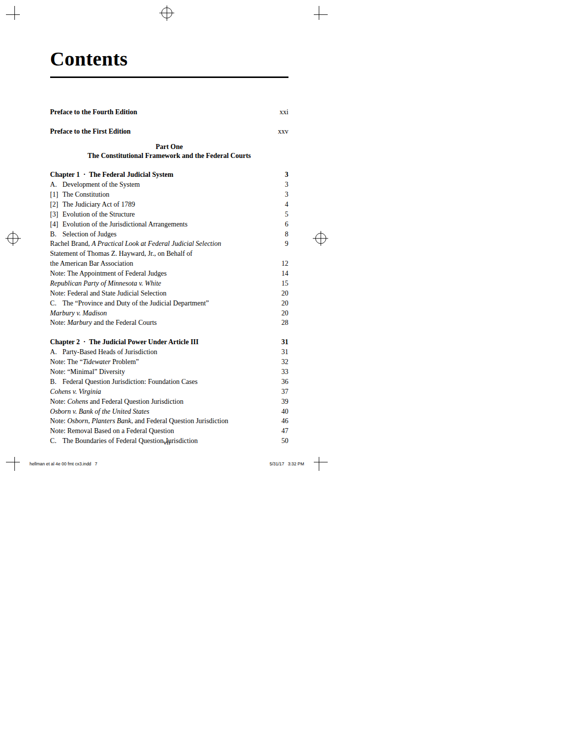Contents
| Preface to the Fourth Edition | xxi |
| Preface to the First Edition | xxv |
| Part One The Constitutional Framework and the Federal Courts |
| Chapter 1 · The Federal Judicial System | 3 |
| A. Development of the System | 3 |
| [1] The Constitution | 3 |
| [2] The Judiciary Act of 1789 | 4 |
| [3] Evolution of the Structure | 5 |
| [4] Evolution of the Jurisdictional Arrangements | 6 |
| B. Selection of Judges | 8 |
| Rachel Brand, A Practical Look at Federal Judicial Selection | 9 |
| Statement of Thomas Z. Hayward, Jr., on Behalf of | |
| the American Bar Association | 12 |
| Note: The Appointment of Federal Judges | 14 |
| Republican Party of Minnesota v. White | 15 |
| Note: Federal and State Judicial Selection | 20 |
| C. The “Province and Duty of the Judicial Department” | 20 |
| Marbury v. Madison | 20 |
| Note: Marbury and the Federal Courts | 28 |
| Chapter 2 · The Judicial Power Under Article III | 31 |
| A. Party-Based Heads of Jurisdiction | 31 |
| Note: The “ Tidewater Problem” | 32 |
| Note: “Minimal” Diversity | 33 |
| B. Federal Question Jurisdiction: Foundation Cases | 36 |
| Cohens v. Virginia | 37 |
| Note: Cohens and Federal Question Jurisdiction | 39 |
| Osborn v. Bank of the United States | 40 |
| Note: Osborn , Planters Bank , and Federal Question Jurisdiction | 46 |
| Note: Removal Based on a Federal Question | 47 |
| C. The Boundaries of Federal Question Jurisdiction | 50 |
vii
hellman et al 4e 00 fmt cx3.indd 7 5/31/17 3:32 PM